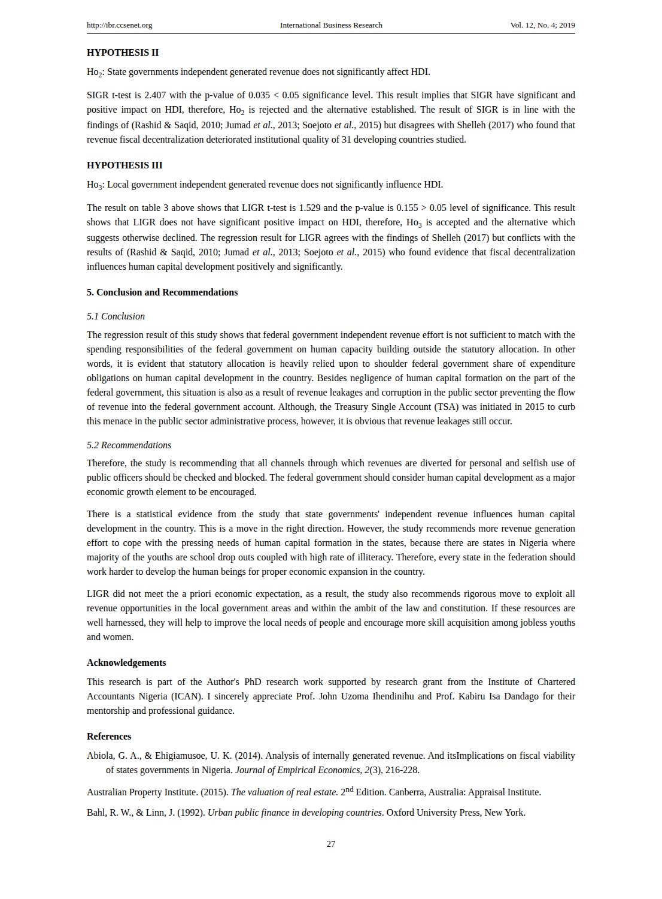http://ibr.ccsenet.org International Business Research Vol. 12, No. 4; 2019
HYPOTHESIS II
Ho2: State governments independent generated revenue does not significantly affect HDI.
SIGR t-test is 2.407 with the p-value of 0.035 < 0.05 significance level. This result implies that SIGR have significant and positive impact on HDI, therefore, Ho2 is rejected and the alternative established. The result of SIGR is in line with the findings of (Rashid & Saqid, 2010; Jumad et al., 2013; Soejoto et al., 2015) but disagrees with Shelleh (2017) who found that revenue fiscal decentralization deteriorated institutional quality of 31 developing countries studied.
HYPOTHESIS III
Ho3: Local government independent generated revenue does not significantly influence HDI.
The result on table 3 above shows that LIGR t-test is 1.529 and the p-value is 0.155 > 0.05 level of significance. This result shows that LIGR does not have significant positive impact on HDI, therefore, Ho3 is accepted and the alternative which suggests otherwise declined. The regression result for LIGR agrees with the findings of Shelleh (2017) but conflicts with the results of (Rashid & Saqid, 2010; Jumad et al., 2013; Soejoto et al., 2015) who found evidence that fiscal decentralization influences human capital development positively and significantly.
5. Conclusion and Recommendations
5.1 Conclusion
The regression result of this study shows that federal government independent revenue effort is not sufficient to match with the spending responsibilities of the federal government on human capacity building outside the statutory allocation. In other words, it is evident that statutory allocation is heavily relied upon to shoulder federal government share of expenditure obligations on human capital development in the country. Besides negligence of human capital formation on the part of the federal government, this situation is also as a result of revenue leakages and corruption in the public sector preventing the flow of revenue into the federal government account. Although, the Treasury Single Account (TSA) was initiated in 2015 to curb this menace in the public sector administrative process, however, it is obvious that revenue leakages still occur.
5.2 Recommendations
Therefore, the study is recommending that all channels through which revenues are diverted for personal and selfish use of public officers should be checked and blocked. The federal government should consider human capital development as a major economic growth element to be encouraged.
There is a statistical evidence from the study that state governments' independent revenue influences human capital development in the country. This is a move in the right direction. However, the study recommends more revenue generation effort to cope with the pressing needs of human capital formation in the states, because there are states in Nigeria where majority of the youths are school drop outs coupled with high rate of illiteracy. Therefore, every state in the federation should work harder to develop the human beings for proper economic expansion in the country.
LIGR did not meet the a priori economic expectation, as a result, the study also recommends rigorous move to exploit all revenue opportunities in the local government areas and within the ambit of the law and constitution. If these resources are well harnessed, they will help to improve the local needs of people and encourage more skill acquisition among jobless youths and women.
Acknowledgements
This research is part of the Author's PhD research work supported by research grant from the Institute of Chartered Accountants Nigeria (ICAN). I sincerely appreciate Prof. John Uzoma Ihendinihu and Prof. Kabiru Isa Dandago for their mentorship and professional guidance.
References
Abiola, G. A., & Ehigiamusoe, U. K. (2014). Analysis of internally generated revenue. And itsImplications on fiscal viability of states governments in Nigeria. Journal of Empirical Economics, 2(3), 216-228.
Australian Property Institute. (2015). The valuation of real estate. 2nd Edition. Canberra, Australia: Appraisal Institute.
Bahl, R. W., & Linn, J. (1992). Urban public finance in developing countries. Oxford University Press, New York.
27